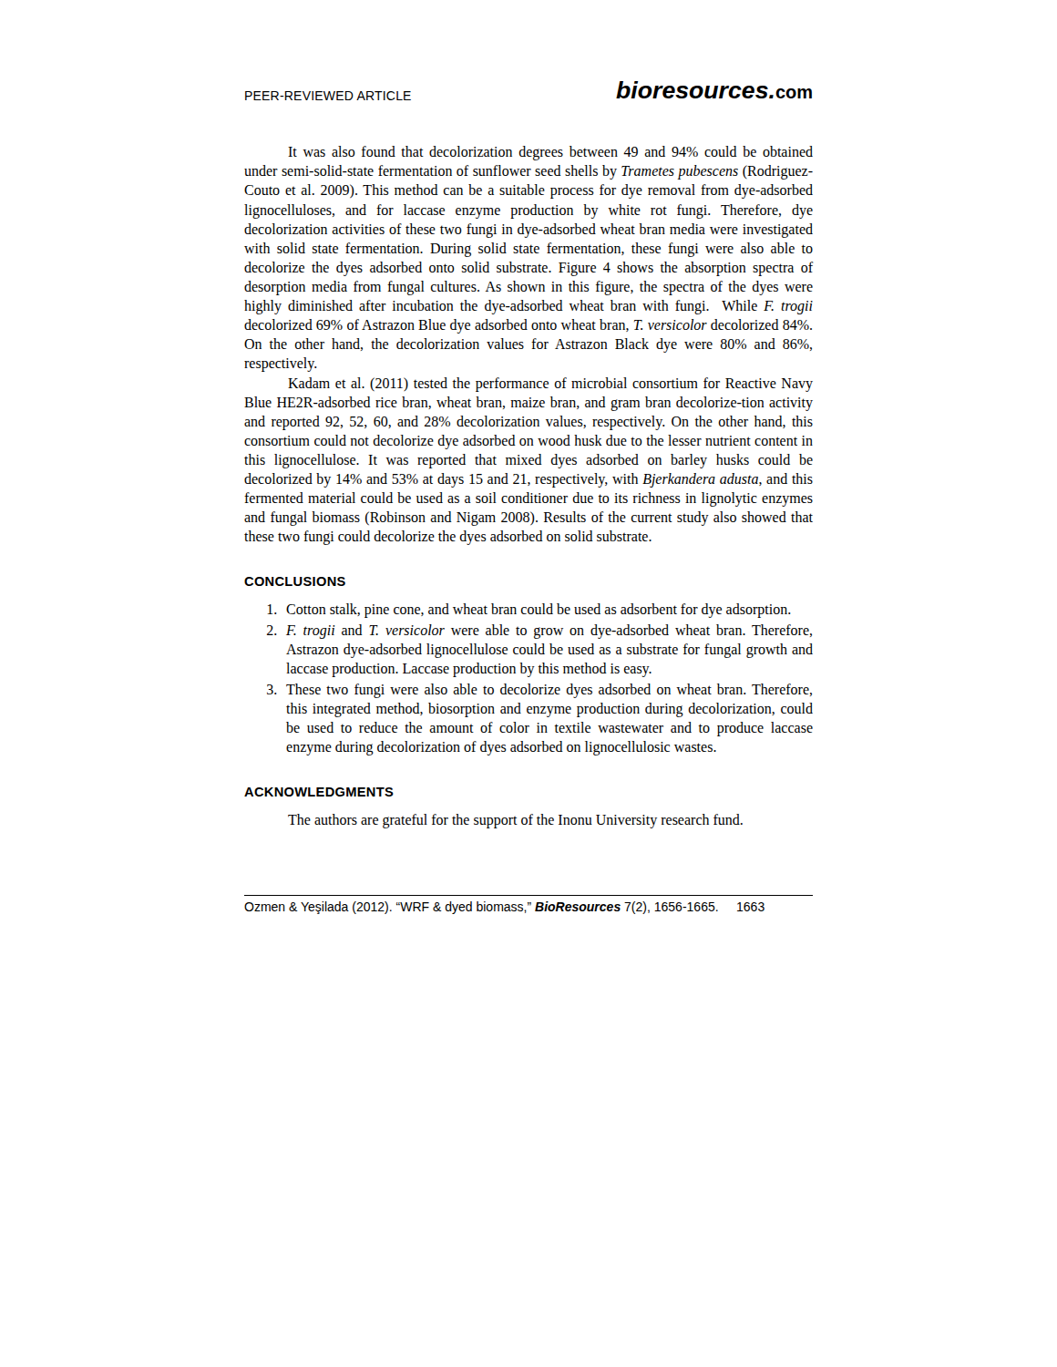PEER-REVIEWED ARTICLE
bioresources.com
It was also found that decolorization degrees between 49 and 94% could be obtained under semi-solid-state fermentation of sunflower seed shells by Trametes pubescens (Rodriguez-Couto et al. 2009). This method can be a suitable process for dye removal from dye-adsorbed lignocelluloses, and for laccase enzyme production by white rot fungi. Therefore, dye decolorization activities of these two fungi in dye-adsorbed wheat bran media were investigated with solid state fermentation. During solid state fermentation, these fungi were also able to decolorize the dyes adsorbed onto solid substrate. Figure 4 shows the absorption spectra of desorption media from fungal cultures. As shown in this figure, the spectra of the dyes were highly diminished after incubation the dye-adsorbed wheat bran with fungi. While F. trogii decolorized 69% of Astrazon Blue dye adsorbed onto wheat bran, T. versicolor decolorized 84%. On the other hand, the decolorization values for Astrazon Black dye were 80% and 86%, respectively.
Kadam et al. (2011) tested the performance of microbial consortium for Reactive Navy Blue HE2R-adsorbed rice bran, wheat bran, maize bran, and gram bran decolorize-tion activity and reported 92, 52, 60, and 28% decolorization values, respectively. On the other hand, this consortium could not decolorize dye adsorbed on wood husk due to the lesser nutrient content in this lignocellulose. It was reported that mixed dyes adsorbed on barley husks could be decolorized by 14% and 53% at days 15 and 21, respectively, with Bjerkandera adusta, and this fermented material could be used as a soil conditioner due to its richness in lignolytic enzymes and fungal biomass (Robinson and Nigam 2008). Results of the current study also showed that these two fungi could decolorize the dyes adsorbed on solid substrate.
CONCLUSIONS
Cotton stalk, pine cone, and wheat bran could be used as adsorbent for dye adsorption.
F. trogii and T. versicolor were able to grow on dye-adsorbed wheat bran. Therefore, Astrazon dye-adsorbed lignocellulose could be used as a substrate for fungal growth and laccase production. Laccase production by this method is easy.
These two fungi were also able to decolorize dyes adsorbed on wheat bran. Therefore, this integrated method, biosorption and enzyme production during decolorization, could be used to reduce the amount of color in textile wastewater and to produce laccase enzyme during decolorization of dyes adsorbed on lignocellulosic wastes.
ACKNOWLEDGMENTS
The authors are grateful for the support of the Inonu University research fund.
Ozmen & Yeşilada (2012). “WRF & dyed biomass,” BioResources 7(2), 1656-1665.
1663